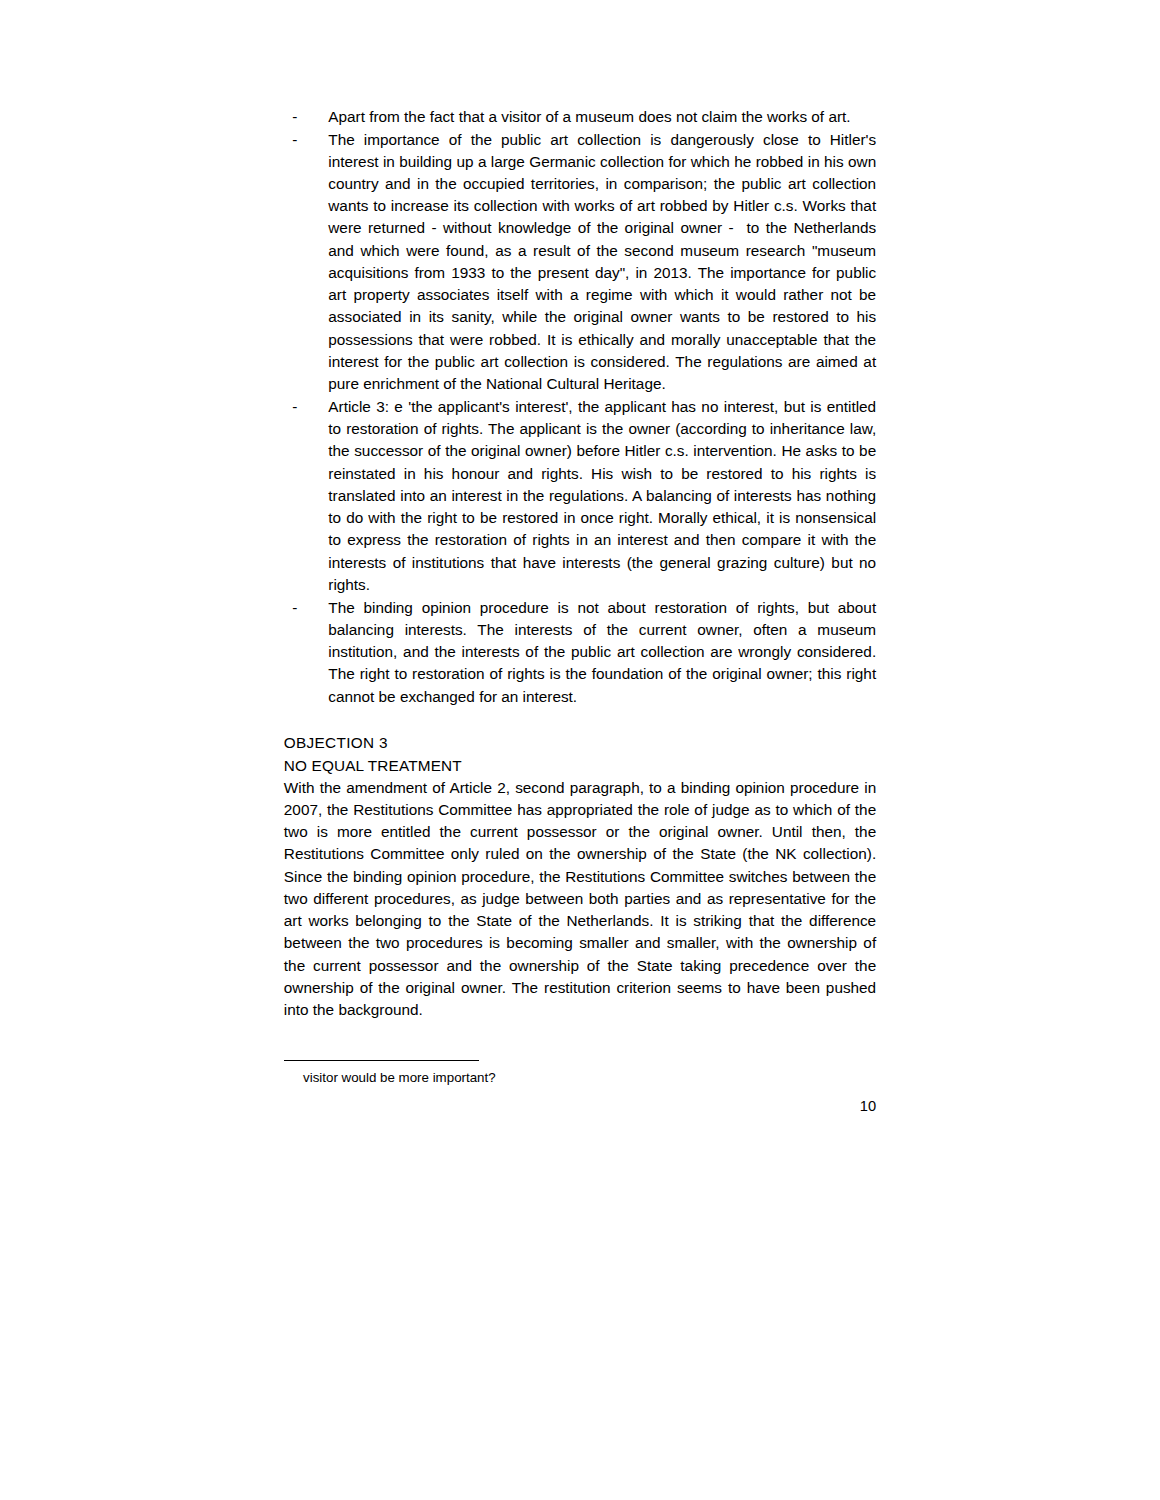Apart from the fact that a visitor of a museum does not claim the works of art.
The importance of the public art collection is dangerously close to Hitler's interest in building up a large Germanic collection for which he robbed in his own country and in the occupied territories, in comparison; the public art collection wants to increase its collection with works of art robbed by Hitler c.s. Works that were returned - without knowledge of the original owner - to the Netherlands and which were found, as a result of the second museum research "museum acquisitions from 1933 to the present day", in 2013. The importance for public art property associates itself with a regime with which it would rather not be associated in its sanity, while the original owner wants to be restored to his possessions that were robbed. It is ethically and morally unacceptable that the interest for the public art collection is considered. The regulations are aimed at pure enrichment of the National Cultural Heritage.
Article 3: e 'the applicant's interest', the applicant has no interest, but is entitled to restoration of rights. The applicant is the owner (according to inheritance law, the successor of the original owner) before Hitler c.s. intervention. He asks to be reinstated in his honour and rights. His wish to be restored to his rights is translated into an interest in the regulations. A balancing of interests has nothing to do with the right to be restored in once right. Morally ethical, it is nonsensical to express the restoration of rights in an interest and then compare it with the interests of institutions that have interests (the general grazing culture) but no rights.
The binding opinion procedure is not about restoration of rights, but about balancing interests. The interests of the current owner, often a museum institution, and the interests of the public art collection are wrongly considered. The right to restoration of rights is the foundation of the original owner; this right cannot be exchanged for an interest.
OBJECTION 3
NO EQUAL TREATMENT
With the amendment of Article 2, second paragraph, to a binding opinion procedure in 2007, the Restitutions Committee has appropriated the role of judge as to which of the two is more entitled the current possessor or the original owner. Until then, the Restitutions Committee only ruled on the ownership of the State (the NK collection). Since the binding opinion procedure, the Restitutions Committee switches between the two different procedures, as judge between both parties and as representative for the art works belonging to the State of the Netherlands. It is striking that the difference between the two procedures is becoming smaller and smaller, with the ownership of the current possessor and the ownership of the State taking precedence over the ownership of the original owner. The restitution criterion seems to have been pushed into the background.
visitor would be more important?
10